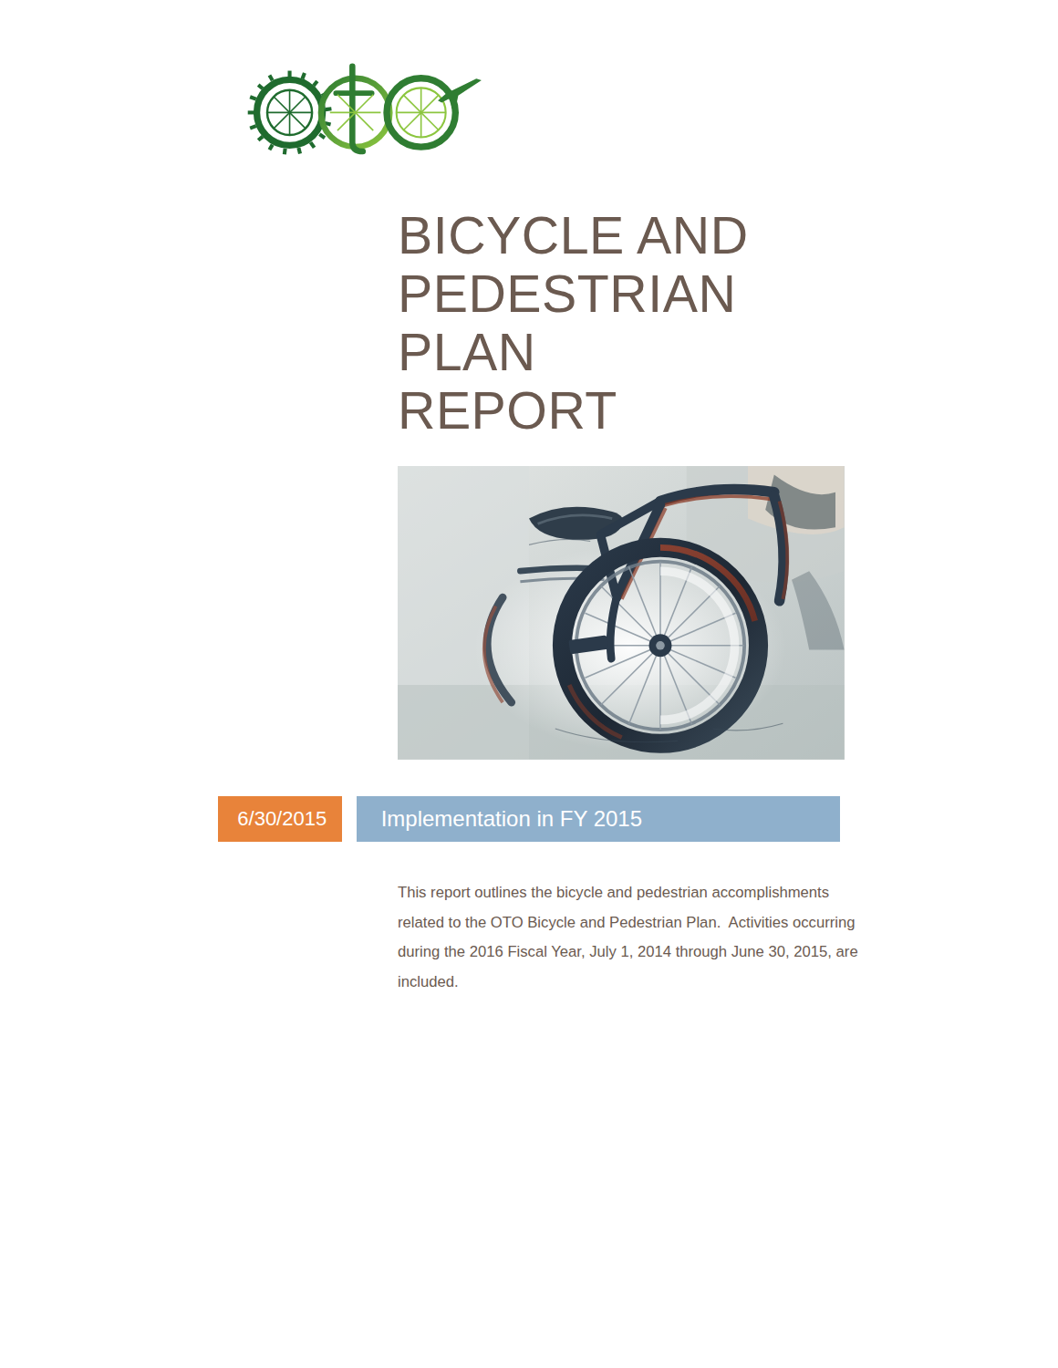BICYCLE AND
PEDESTRIAN PLAN
REPORT
6/30/2015
Implementation in FY 2015
This report outlines the bicycle and pedestrian accomplishments related to the OTO Bicycle and Pedestrian Plan. Activities occurring during the 2016 Fiscal Year, July 1, 2014 through June 30, 2015, are included.